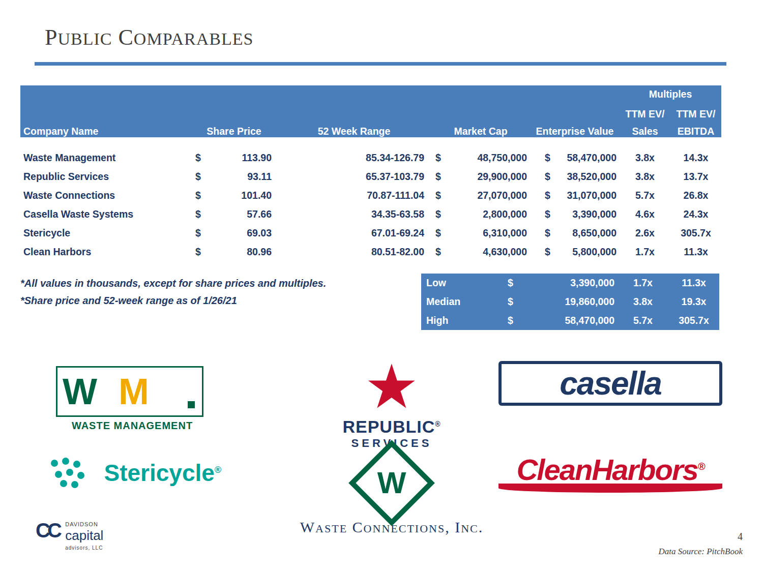PUBLIC COMPARABLES
| | Multiples |
| | | | | | TTM EV/ | TTM EV/ |
| Company Name | Share Price | 52 Week Range | Market Cap | Enterprise Value | Sales | EBITDA |
| Waste Management | $ | 113.90 | 85.34-126.79 | $ | 48,750,000 | $ 58,470,000 | 3.8x | 14.3x |
| Republic Services | $ | 93.11 | 65.37-103.79 | $ | 29,900,000 | $ 38,520,000 | 3.8x | 13.7x |
| Waste Connections | $ | 101.40 | 70.87-111.04 | $ | 27,070,000 | $ 31,070,000 | 5.7x | 26.8x |
| Casella Waste Systems | $ | 57.66 | 34.35-63.58 | $ | 2,800,000 | $ 3,390,000 | 4.6x | 24.3x |
| Stericycle | $ | 69.03 | 67.01-69.24 | $ | 6,310,000 | $ 8,650,000 | 2.6x | 305.7x |
| Clean Harbors | $ | 80.96 | 80.51-82.00 | $ | 4,630,000 | $ 5,800,000 | 1.7x | 11.3x |
*All values in thousands, except for share prices and multiples.
*Share price and 52-week range as of 1/26/21
| Low | $ | 3,390,000 | 1.7x | 11.3x |
| Median | $ | 19,860,000 | 3.8x | 19.3x |
| High | $ | 58,470,000 | 5.7x | 305.7x |
W
M
WASTE MANAGEMENT
★
REPUBLIC®
SERVICES
casella
Stericycle®
W
WASTE CONNECTIONS, INC.
CleanHarbors®
CC DAVIDSON
capital
advisors, LLC
4
Data Source: PitchBook